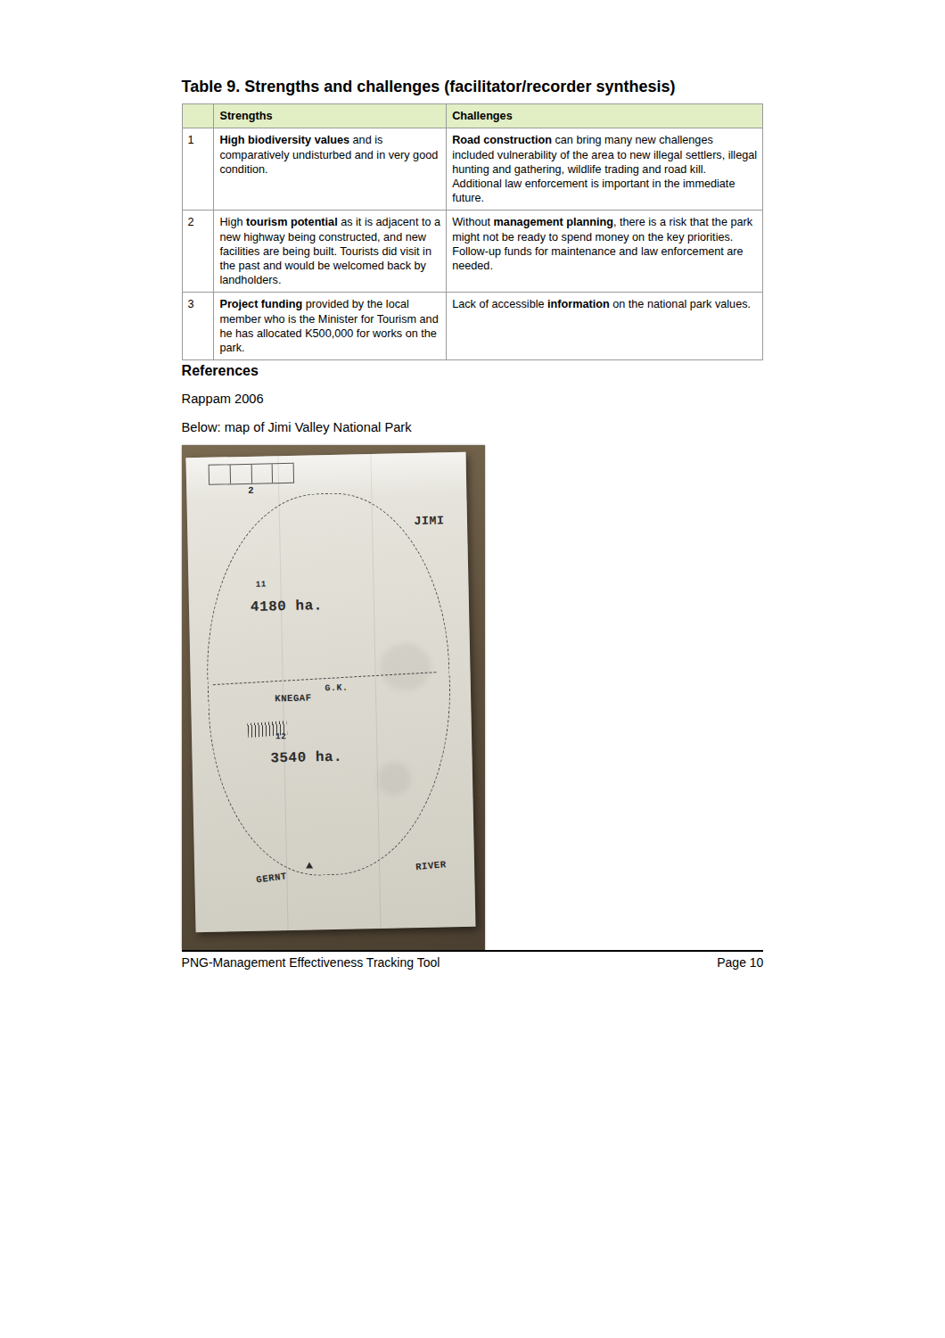Table 9. Strengths and challenges (facilitator/recorder synthesis)
| | Strengths | Challenges |
| --- | --- | --- |
| 1 | High biodiversity values and is comparatively undisturbed and in very good condition. | Road construction can bring many new challenges included vulnerability of the area to new illegal settlers, illegal hunting and gathering, wildlife trading and road kill. Additional law enforcement is important in the immediate future. |
| 2 | High tourism potential as it is adjacent to a new highway being constructed, and new facilities are being built. Tourists did visit in the past and would be welcomed back by landholders. | Without management planning , there is a risk that the park might not be ready to spend money on the key priorities. Follow-up funds for maintenance and law enforcement are needed. |
| 3 | Project funding provided by the local member who is the Minister for Tourism and he has allocated K500,000 for works on the park. | Lack of accessible information on the national park values. |
References
Rappam 2006
Below: map of Jimi Valley National Park
2
JIMI
11
4180 ha.
KNEGAF
G.K.
12
3540 ha.
GERNT
RIVER
PNG-Management Effectiveness Tracking Tool
Page 10